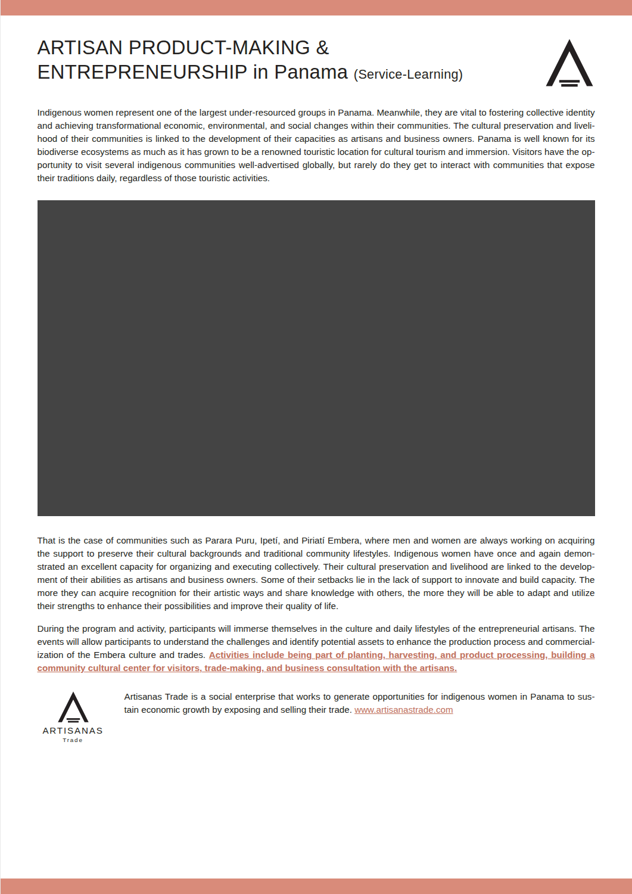ARTISAN PRODUCT-MAKING &
ENTREPRENEURSHIP in Panama (Service-Learning)
Indigenous women represent one of the largest under-resourced groups in Panama. Meanwhile, they are vital to fostering collective identity and achieving transformational economic, environmental, and social changes within their communities. The cultural preservation and livelihood of their communities is linked to the development of their capacities as artisans and business owners. Panama is well known for its biodiverse ecosystems as much as it has grown to be a renowned touristic location for cultural tourism and immersion. Visitors have the opportunity to visit several indigenous communities well-advertised globally, but rarely do they get to interact with communities that expose their traditions daily, regardless of those touristic activities.
That is the case of communities such as Parara Puru, Ipetí, and Piriatí Embera, where men and women are always working on acquiring the support to preserve their cultural backgrounds and traditional community lifestyles. Indigenous women have once and again demonstrated an excellent capacity for organizing and executing collectively. Their cultural preservation and livelihood are linked to the development of their abilities as artisans and business owners. Some of their setbacks lie in the lack of support to innovate and build capacity. The more they can acquire recognition for their artistic ways and share knowledge with others, the more they will be able to adapt and utilize their strengths to enhance their possibilities and improve their quality of life.
During the program and activity, participants will immerse themselves in the culture and daily lifestyles of the entrepreneurial artisans. The events will allow participants to understand the challenges and identify potential assets to enhance the production process and commercialization of the Embera culture and trades. Activities include being part of planting, harvesting, and product processing, building a community cultural center for visitors, trade-making, and business consultation with the artisans.
ARTISANASTrade
Artisanas Trade is a social enterprise that works to generate opportunities for indigenous women in Panama to sustain economic growth by exposing and selling their trade. www.artisanastrade.com